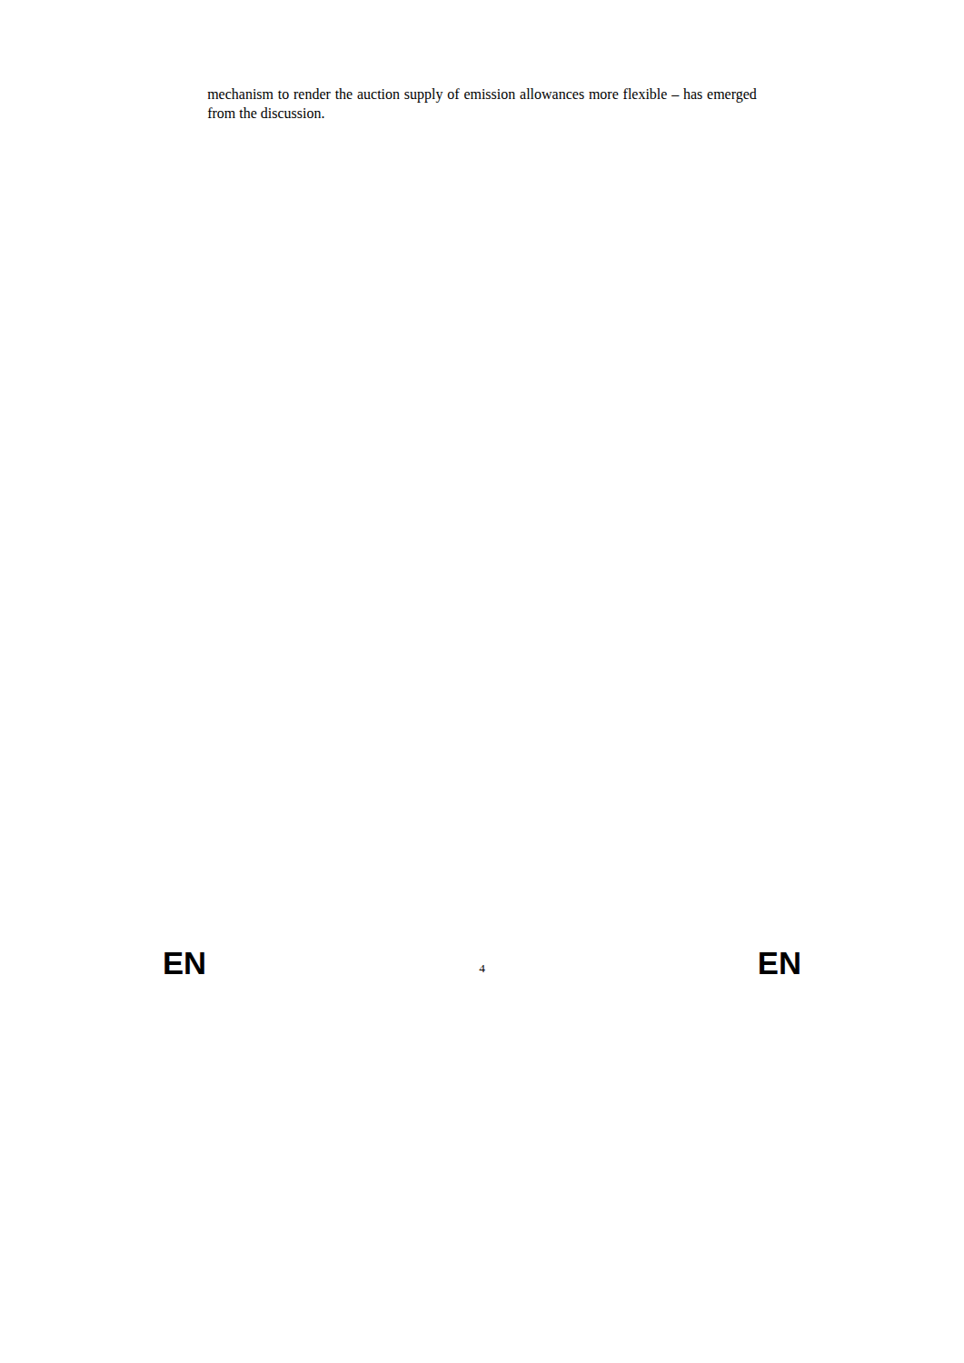mechanism to render the auction supply of emission allowances more flexible – has emerged from the discussion.
EN
4
EN